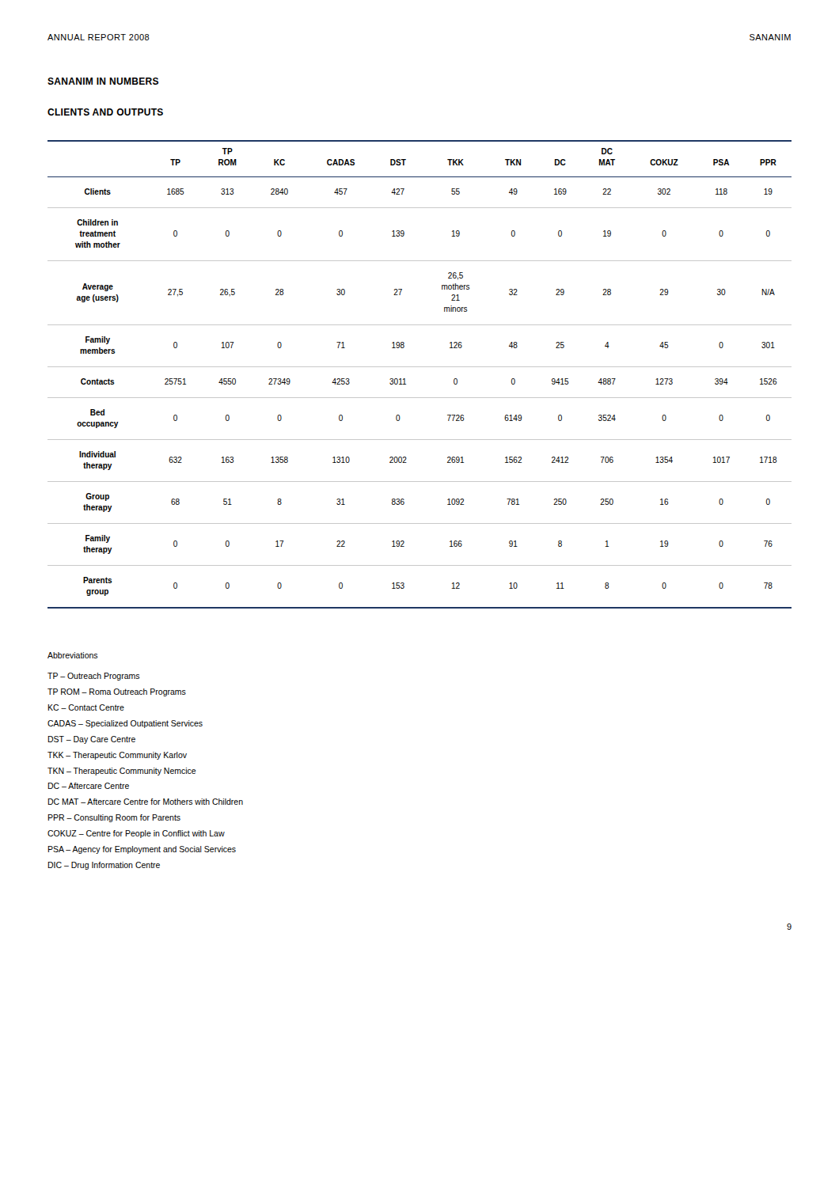ANNUAL REPORT 2008 SANANIM
SANANIM IN NUMBERS
CLIENTS AND OUTPUTS
| | TP | TP ROM | KC | CADAS | DST | TKK | TKN | DC | DC MAT | COKUZ | PSA | PPR |
| --- | --- | --- | --- | --- | --- | --- | --- | --- | --- | --- | --- | --- |
| Clients | 1685 | 313 | 2840 | 457 | 427 | 55 | 49 | 169 | 22 | 302 | 118 | 19 |
| Children in treatment with mother | 0 | 0 | 0 | 0 | 139 | 19 | 0 | 0 | 19 | 0 | 0 | 0 |
| Average age (users) | 27,5 | 26,5 | 28 | 30 | 27 | 26,5 mothers 21 minors | 32 | 29 | 28 | 29 | 30 | N/A |
| Family members | 0 | 107 | 0 | 71 | 198 | 126 | 48 | 25 | 4 | 45 | 0 | 301 |
| Contacts | 25751 | 4550 | 27349 | 4253 | 3011 | 0 | 0 | 9415 | 4887 | 1273 | 394 | 1526 |
| Bed occupancy | 0 | 0 | 0 | 0 | 0 | 7726 | 6149 | 0 | 3524 | 0 | 0 | 0 |
| Individual therapy | 632 | 163 | 1358 | 1310 | 2002 | 2691 | 1562 | 2412 | 706 | 1354 | 1017 | 1718 |
| Group therapy | 68 | 51 | 8 | 31 | 836 | 1092 | 781 | 250 | 250 | 16 | 0 | 0 |
| Family therapy | 0 | 0 | 17 | 22 | 192 | 166 | 91 | 8 | 1 | 19 | 0 | 76 |
| Parents group | 0 | 0 | 0 | 0 | 153 | 12 | 10 | 11 | 8 | 0 | 0 | 78 |
Abbreviations
TP – Outreach Programs
TP ROM – Roma Outreach Programs
KC – Contact Centre
CADAS – Specialized Outpatient Services
DST – Day Care Centre
TKK – Therapeutic Community Karlov
TKN – Therapeutic Community Nemcice
DC – Aftercare Centre
DC MAT – Aftercare Centre for Mothers with Children
PPR – Consulting Room for Parents
COKUZ – Centre for People in Conflict with Law
PSA – Agency for Employment and Social Services
DIC – Drug Information Centre
9